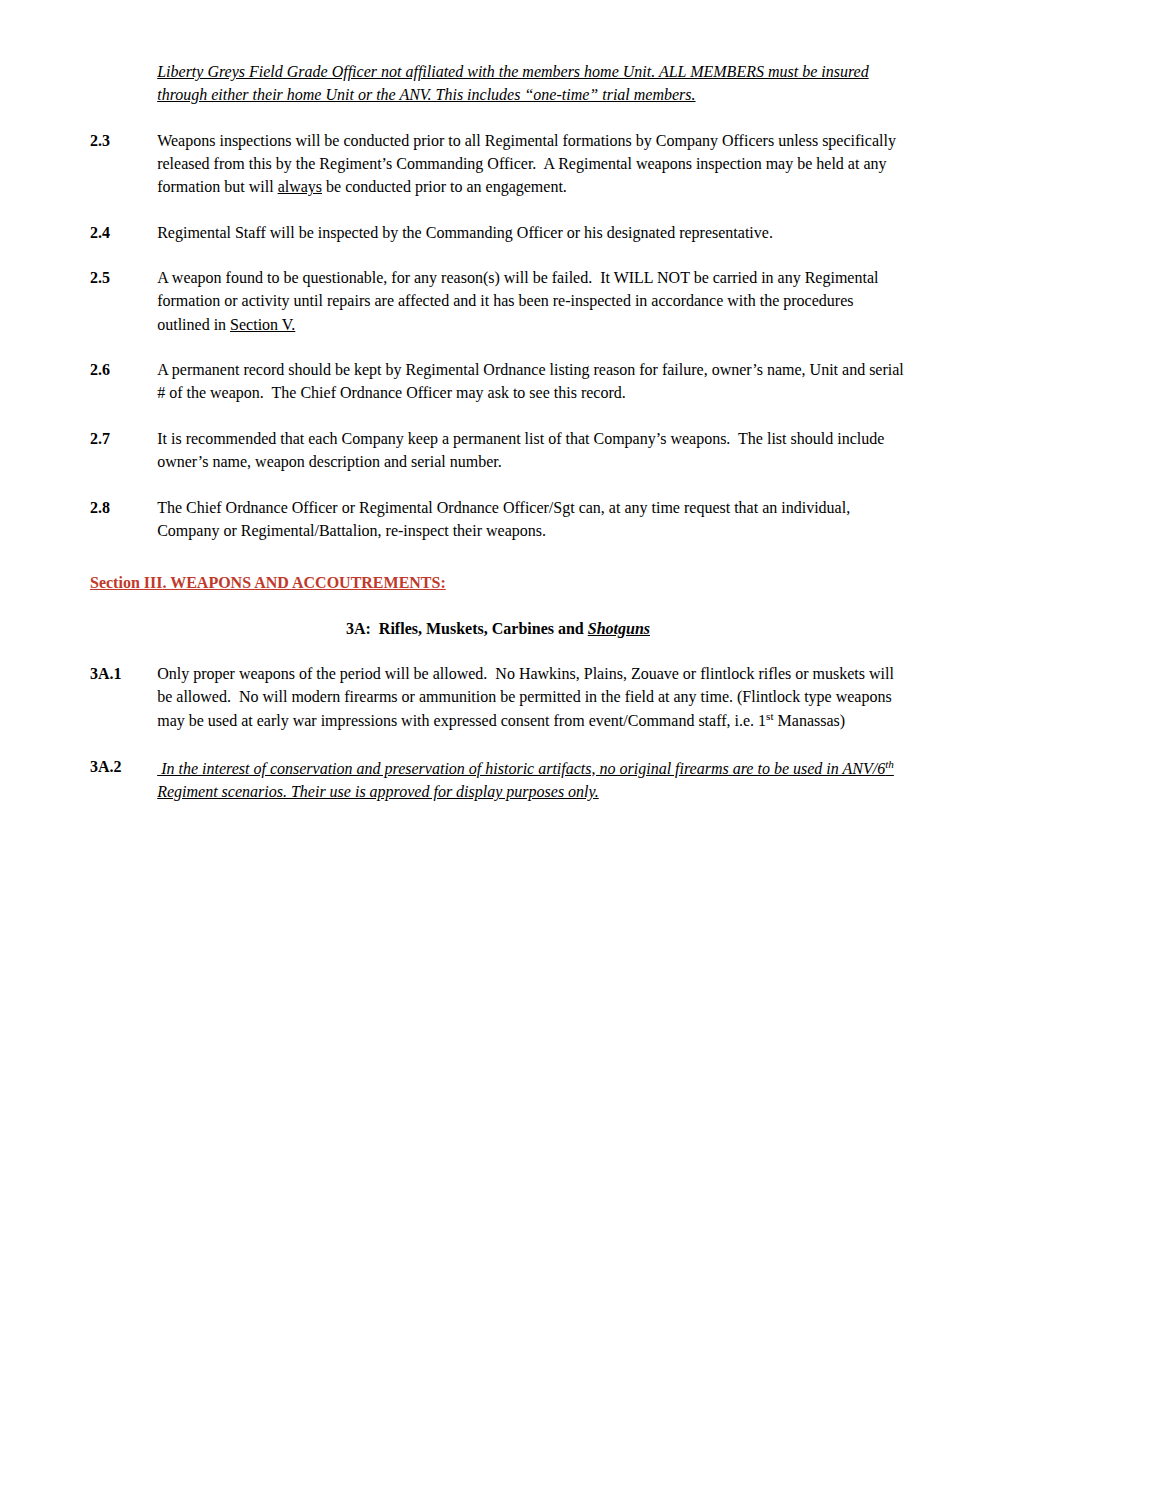Liberty Greys Field Grade Officer not affiliated with the members home Unit. ALL MEMBERS must be insured through either their home Unit or the ANV. This includes “one-time” trial members.
2.3
Weapons inspections will be conducted prior to all Regimental formations by Company Officers unless specifically released from this by the Regiment’s Commanding Officer. A Regimental weapons inspection may be held at any formation but will always be conducted prior to an engagement.
2.4
Regimental Staff will be inspected by the Commanding Officer or his designated representative.
2.5
A weapon found to be questionable, for any reason(s) will be failed. It WILL NOT be carried in any Regimental formation or activity until repairs are affected and it has been re-inspected in accordance with the procedures outlined in Section V.
2.6
A permanent record should be kept by Regimental Ordnance listing reason for failure, owner’s name, Unit and serial # of the weapon. The Chief Ordnance Officer may ask to see this record.
2.7
It is recommended that each Company keep a permanent list of that Company’s weapons. The list should include owner’s name, weapon description and serial number.
2.8
The Chief Ordnance Officer or Regimental Ordnance Officer/Sgt can, at any time request that an individual, Company or Regimental/Battalion, re-inspect their weapons.
Section III. WEAPONS AND ACCOUTREMENTS:
3A: Rifles, Muskets, Carbines and Shotguns
3A.1
Only proper weapons of the period will be allowed. No Hawkins, Plains, Zouave or flintlock rifles or muskets will be allowed. No will modern firearms or ammunition be permitted in the field at any time. (Flintlock type weapons may be used at early war impressions with expressed consent from event/Command staff, i.e. 1st Manassas)
3A.2
In the interest of conservation and preservation of historic artifacts, no original firearms are to be used in ANV/6th Regiment scenarios. Their use is approved for display purposes only.